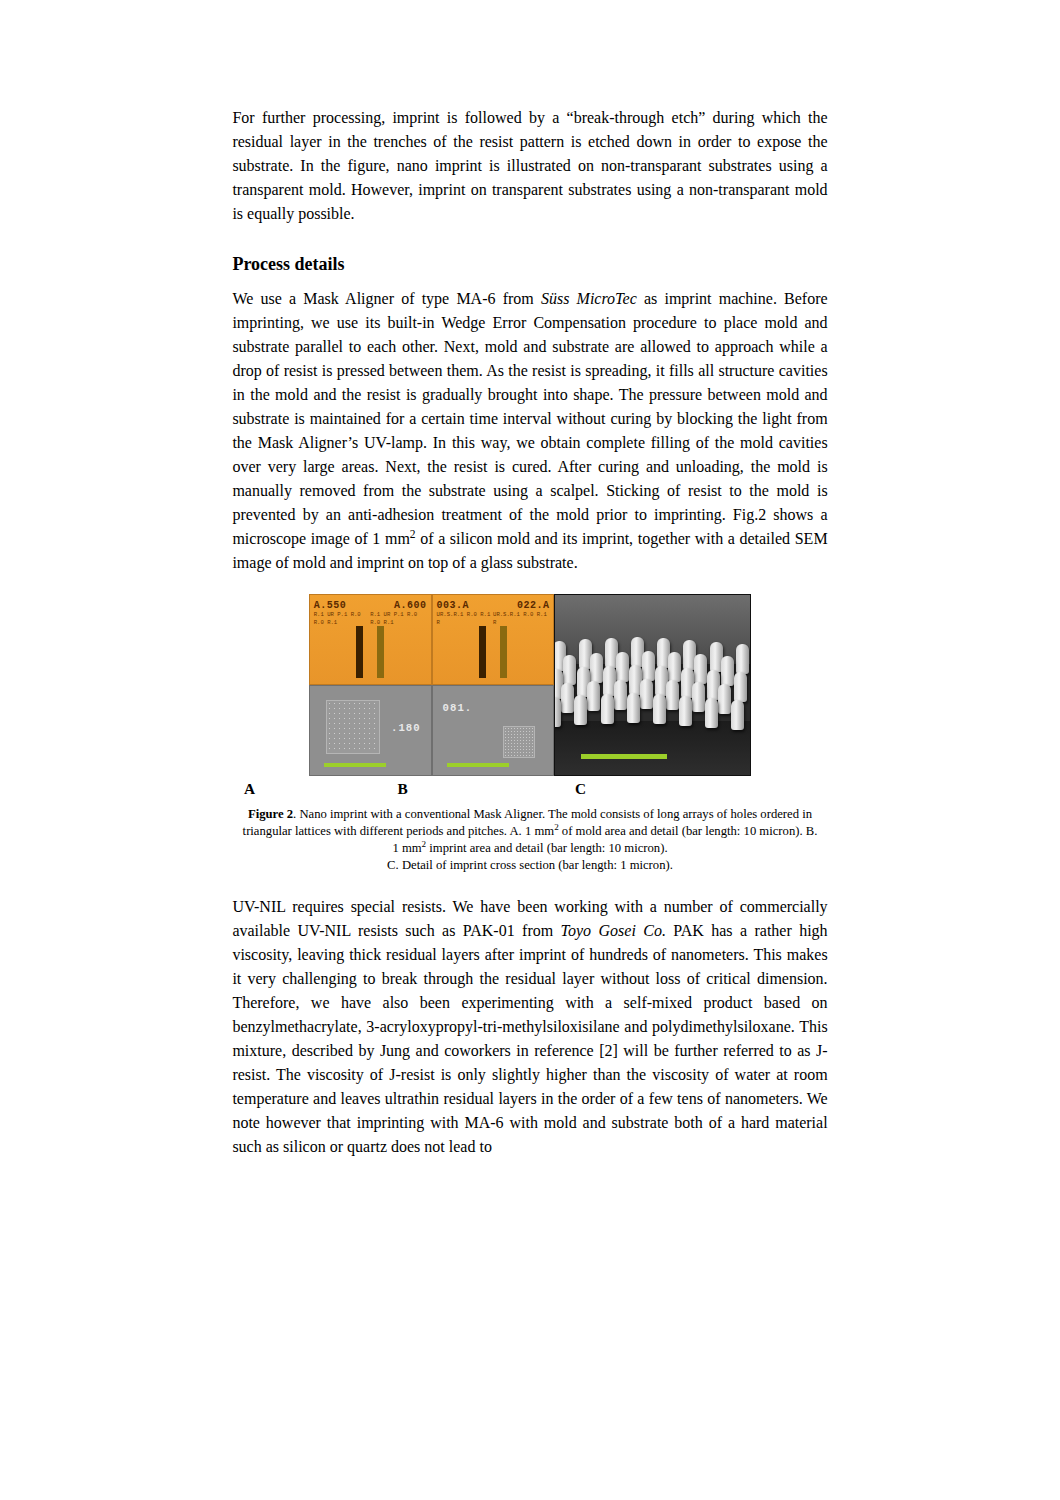For further processing, imprint is followed by a “break-through etch” during which the residual layer in the trenches of the resist pattern is etched down in order to expose the substrate. In the figure, nano imprint is illustrated on non-transparant substrates using a transparent mold. However, imprint on transparent substrates using a non-transparant mold is equally possible.
Process details
We use a Mask Aligner of type MA-6 from Süss MicroTec as imprint machine. Before imprinting, we use its built-in Wedge Error Compensation procedure to place mold and substrate parallel to each other. Next, mold and substrate are allowed to approach while a drop of resist is pressed between them. As the resist is spreading, it fills all structure cavities in the mold and the resist is gradually brought into shape. The pressure between mold and substrate is maintained for a certain time interval without curing by blocking the light from the Mask Aligner’s UV-lamp. In this way, we obtain complete filling of the mold cavities over very large areas. Next, the resist is cured. After curing and unloading, the mold is manually removed from the substrate using a scalpel. Sticking of resist to the mold is prevented by an anti-adhesion treatment of the mold prior to imprinting. Fig.2 shows a microscope image of 1 mm2 of a silicon mold and its imprint, together with a detailed SEM image of mold and imprint on top of a glass substrate.
A.550 A.600
R.1 UR P.1 R.0 R.0 R.1 R.1 UR P.1 R.0 R.0 R.1
003.A 022.A
UR.S.R.1 R.0 R.1 R UR.S.R.1 R.0 R.1 R
.180
081.
A B C
Figure 2. Nano imprint with a conventional Mask Aligner. The mold consists of long arrays of holes ordered in triangular lattices with different periods and pitches. A. 1 mm2 of mold area and detail (bar length: 10 micron). B. 1 mm2 imprint area and detail (bar length: 10 micron).
C. Detail of imprint cross section (bar length: 1 micron).
UV-NIL requires special resists. We have been working with a number of commercially available UV-NIL resists such as PAK-01 from Toyo Gosei Co. PAK has a rather high viscosity, leaving thick residual layers after imprint of hundreds of nanometers. This makes it very challenging to break through the residual layer without loss of critical dimension. Therefore, we have also been experimenting with a self-mixed product based on benzylmethacrylate, 3-acryloxypropyl-tri-methylsiloxisilane and polydimethylsiloxane. This mixture, described by Jung and coworkers in reference [2] will be further referred to as J-resist. The viscosity of J-resist is only slightly higher than the viscosity of water at room temperature and leaves ultrathin residual layers in the order of a few tens of nanometers. We note however that imprinting with MA-6 with mold and substrate both of a hard material such as silicon or quartz does not lead to